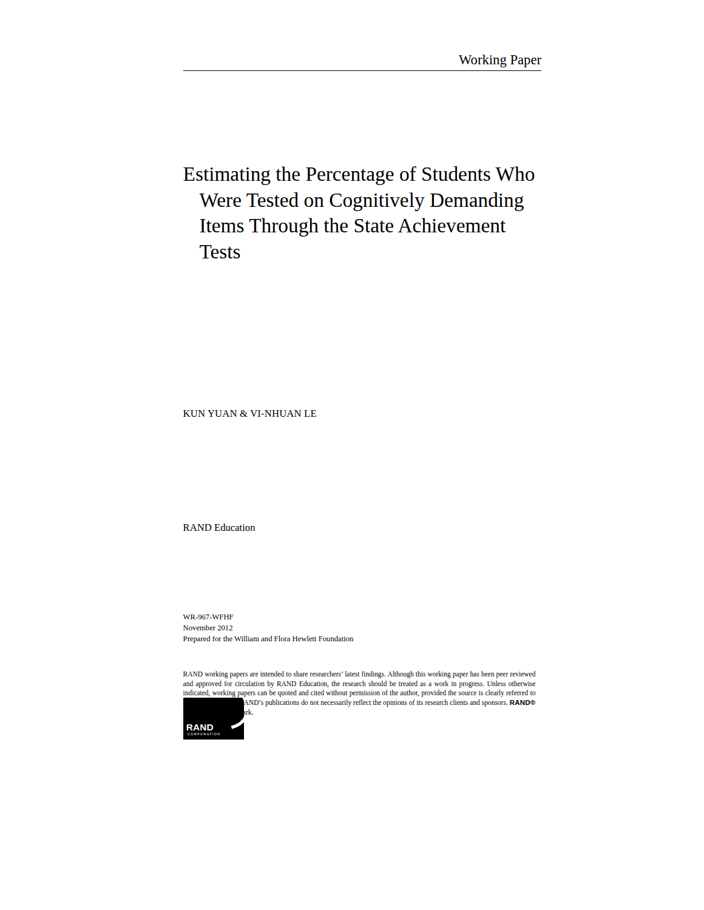Working Paper
Estimating the Percentage of Students WhoWere Tested on Cognitively Demanding Items Through the State Achievement Tests
KUN YUAN & VI-NHUAN LE
RAND Education
WR-967-WFHF
November 2012
Prepared for the William and Flora Hewlett Foundation
RAND working papers are intended to share researchers’ latest findings. Although this working paper has been peer reviewed and approved for circulation by RAND Education, the research should be treated as a work in progress. Unless otherwise indicated, working papers can be quoted and cited without permission of the author, provided the source is clearly referred to as a working paper. RAND’s publications do not necessarily reflect the opinions of its research clients and sponsors. RAND® is a registered trademark.
RAND
CORPORATION